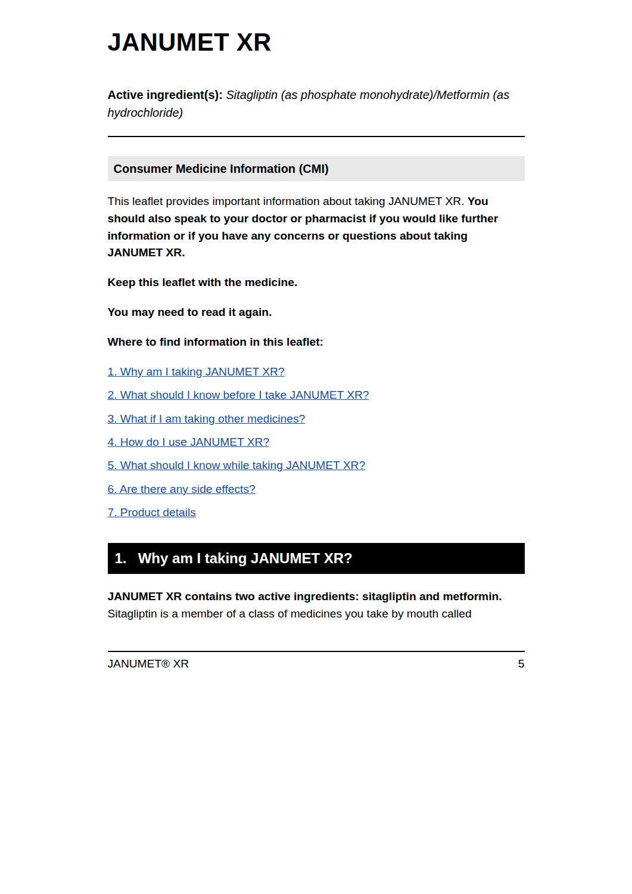JANUMET XR
Active ingredient(s): Sitagliptin (as phosphate monohydrate)/Metformin (as hydrochloride)
Consumer Medicine Information (CMI)
This leaflet provides important information about taking JANUMET XR. You should also speak to your doctor or pharmacist if you would like further information or if you have any concerns or questions about taking JANUMET XR.
Keep this leaflet with the medicine.
You may need to read it again.
Where to find information in this leaflet:
1. Why am I taking JANUMET XR?
2. What should I know before I take JANUMET XR?
3. What if I am taking other medicines?
4. How do I use JANUMET XR?
5. What should I know while taking JANUMET XR?
6. Are there any side effects?
7. Product details
1. Why am I taking JANUMET XR?
JANUMET XR contains two active ingredients: sitagliptin and metformin. Sitagliptin is a member of a class of medicines you take by mouth called
JANUMET® XR 5